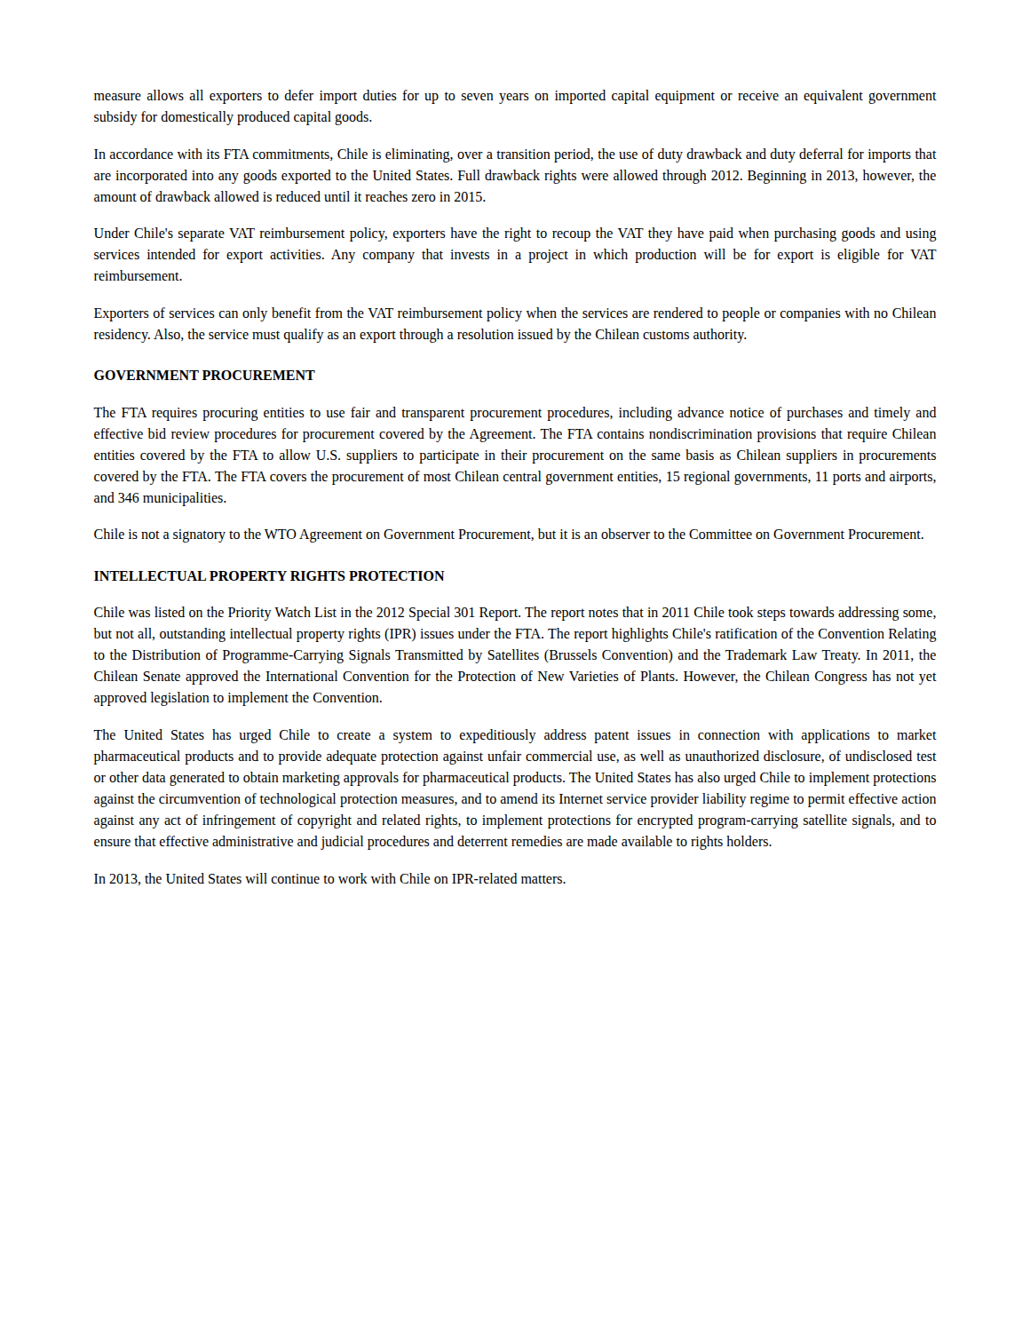measure allows all exporters to defer import duties for up to seven years on imported capital equipment or receive an equivalent government subsidy for domestically produced capital goods.
In accordance with its FTA commitments, Chile is eliminating, over a transition period, the use of duty drawback and duty deferral for imports that are incorporated into any goods exported to the United States. Full drawback rights were allowed through 2012. Beginning in 2013, however, the amount of drawback allowed is reduced until it reaches zero in 2015.
Under Chile's separate VAT reimbursement policy, exporters have the right to recoup the VAT they have paid when purchasing goods and using services intended for export activities. Any company that invests in a project in which production will be for export is eligible for VAT reimbursement.
Exporters of services can only benefit from the VAT reimbursement policy when the services are rendered to people or companies with no Chilean residency. Also, the service must qualify as an export through a resolution issued by the Chilean customs authority.
GOVERNMENT PROCUREMENT
The FTA requires procuring entities to use fair and transparent procurement procedures, including advance notice of purchases and timely and effective bid review procedures for procurement covered by the Agreement. The FTA contains nondiscrimination provisions that require Chilean entities covered by the FTA to allow U.S. suppliers to participate in their procurement on the same basis as Chilean suppliers in procurements covered by the FTA. The FTA covers the procurement of most Chilean central government entities, 15 regional governments, 11 ports and airports, and 346 municipalities.
Chile is not a signatory to the WTO Agreement on Government Procurement, but it is an observer to the Committee on Government Procurement.
INTELLECTUAL PROPERTY RIGHTS PROTECTION
Chile was listed on the Priority Watch List in the 2012 Special 301 Report. The report notes that in 2011 Chile took steps towards addressing some, but not all, outstanding intellectual property rights (IPR) issues under the FTA. The report highlights Chile's ratification of the Convention Relating to the Distribution of Programme-Carrying Signals Transmitted by Satellites (Brussels Convention) and the Trademark Law Treaty. In 2011, the Chilean Senate approved the International Convention for the Protection of New Varieties of Plants. However, the Chilean Congress has not yet approved legislation to implement the Convention.
The United States has urged Chile to create a system to expeditiously address patent issues in connection with applications to market pharmaceutical products and to provide adequate protection against unfair commercial use, as well as unauthorized disclosure, of undisclosed test or other data generated to obtain marketing approvals for pharmaceutical products. The United States has also urged Chile to implement protections against the circumvention of technological protection measures, and to amend its Internet service provider liability regime to permit effective action against any act of infringement of copyright and related rights, to implement protections for encrypted program-carrying satellite signals, and to ensure that effective administrative and judicial procedures and deterrent remedies are made available to rights holders.
In 2013, the United States will continue to work with Chile on IPR-related matters.